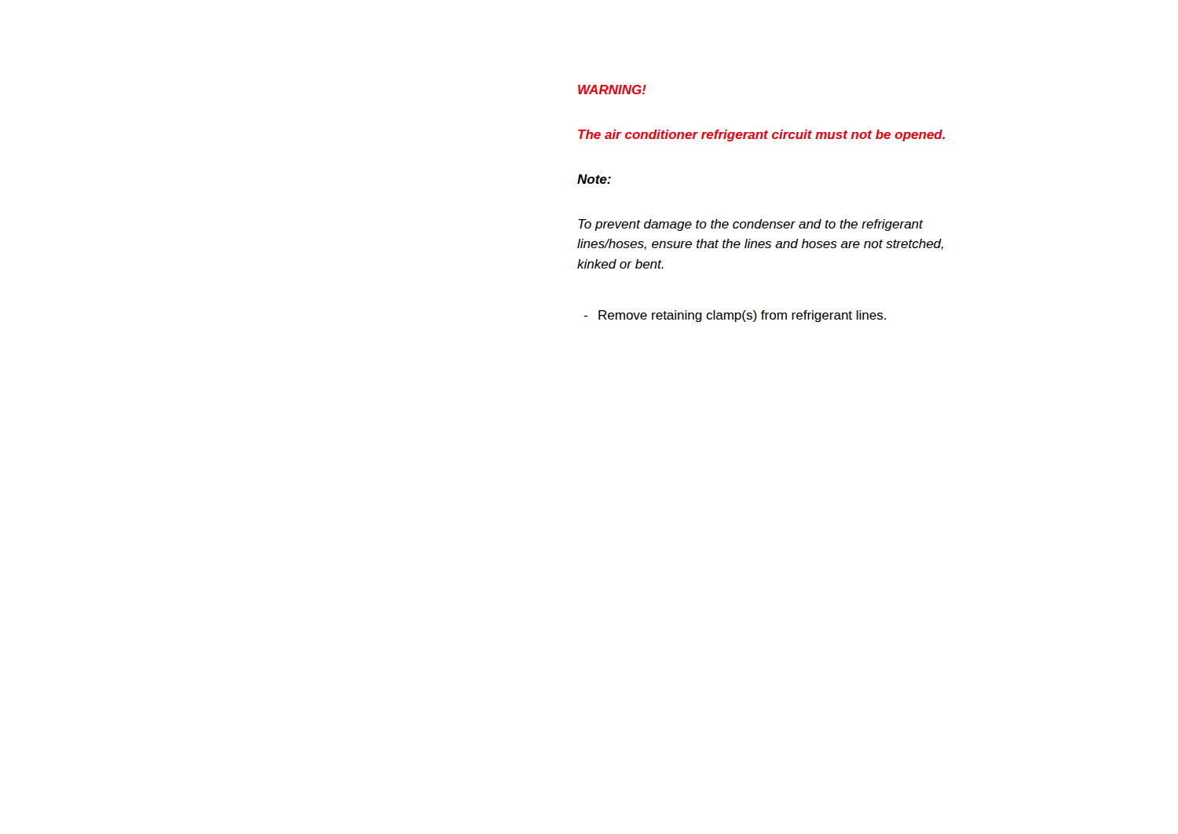WARNING!
The air conditioner refrigerant circuit must not be opened.
Note:
To prevent damage to the condenser and to the refrigerant lines/hoses, ensure that the lines and hoses are not stretched, kinked or bent.
Remove retaining clamp(s) from refrigerant lines.